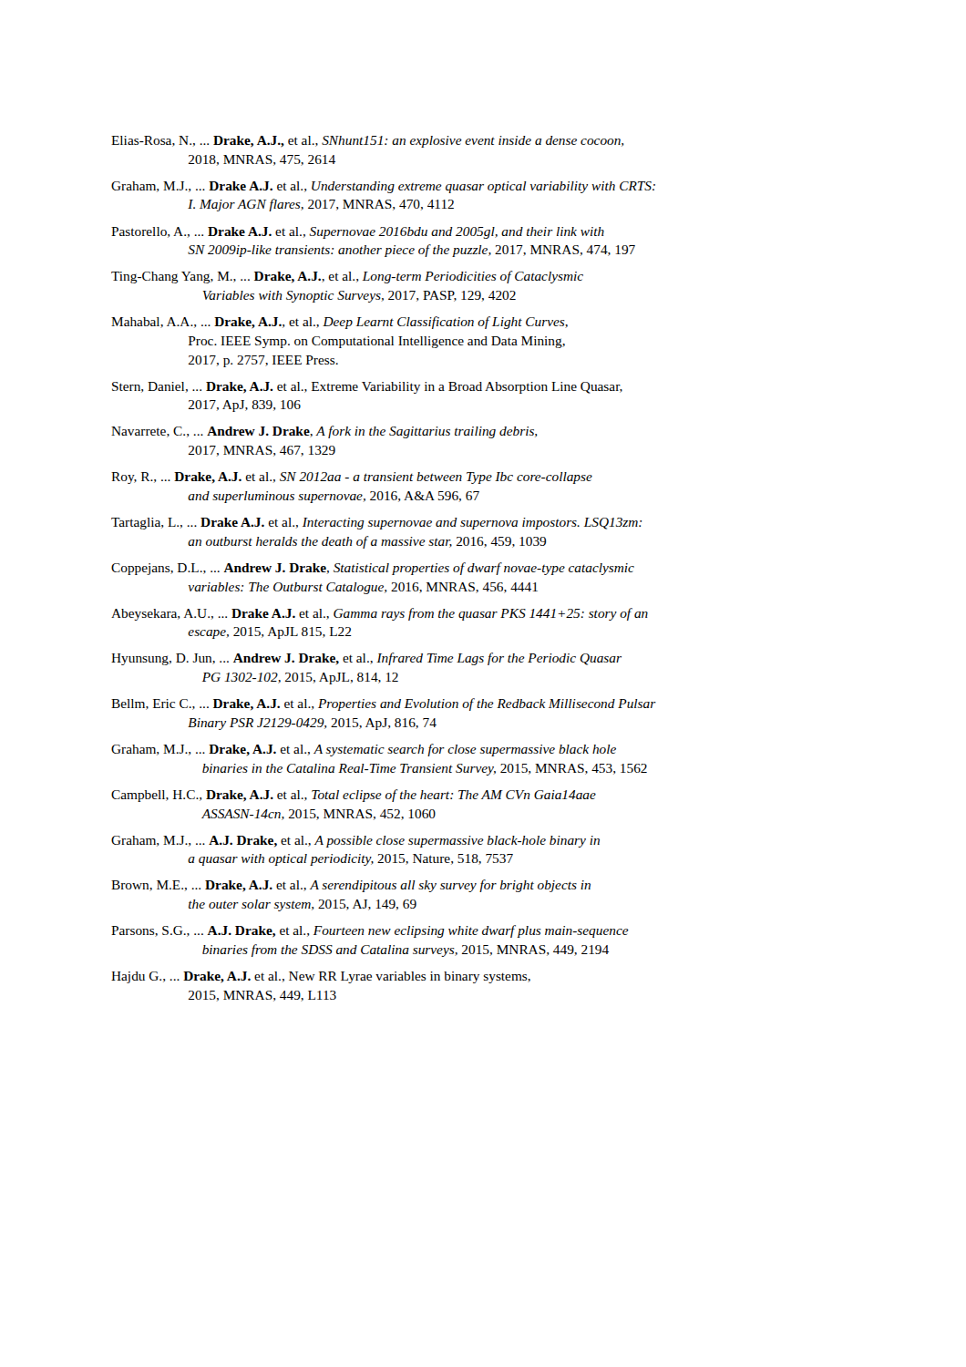Elias-Rosa, N., ... Drake, A.J., et al., SNhunt151: an explosive event inside a dense cocoon, 2018, MNRAS, 475, 2614
Graham, M.J., ... Drake A.J. et al., Understanding extreme quasar optical variability with CRTS: I. Major AGN flares, 2017, MNRAS, 470, 4112
Pastorello, A., ... Drake A.J. et al., Supernovae 2016bdu and 2005gl, and their link with SN 2009ip-like transients: another piece of the puzzle, 2017, MNRAS, 474, 197
Ting-Chang Yang, M., ... Drake, A.J., et al., Long-term Periodicities of Cataclysmic Variables with Synoptic Surveys, 2017, PASP, 129, 4202
Mahabal, A.A., ... Drake, A.J., et al., Deep Learnt Classification of Light Curves, Proc. IEEE Symp. on Computational Intelligence and Data Mining, 2017, p. 2757, IEEE Press.
Stern, Daniel, ... Drake, A.J. et al., Extreme Variability in a Broad Absorption Line Quasar, 2017, ApJ, 839, 106
Navarrete, C., ... Andrew J. Drake, A fork in the Sagittarius trailing debris, 2017, MNRAS, 467, 1329
Roy, R., ... Drake, A.J. et al., SN 2012aa - a transient between Type Ibc core-collapse and superluminous supernovae, 2016, A&A 596, 67
Tartaglia, L., ... Drake A.J. et al., Interacting supernovae and supernova impostors. LSQ13zm: an outburst heralds the death of a massive star, 2016, 459, 1039
Coppejans, D.L., ... Andrew J. Drake, Statistical properties of dwarf novae-type cataclysmic variables: The Outburst Catalogue, 2016, MNRAS, 456, 4441
Abeysekara, A.U., ... Drake A.J. et al., Gamma rays from the quasar PKS 1441+25: story of an escape, 2015, ApJL 815, L22
Hyunsung, D. Jun, ... Andrew J. Drake, et al., Infrared Time Lags for the Periodic Quasar PG 1302-102, 2015, ApJL, 814, 12
Bellm, Eric C., ... Drake, A.J. et al., Properties and Evolution of the Redback Millisecond Pulsar Binary PSR J2129-0429, 2015, ApJ, 816, 74
Graham, M.J., ... Drake, A.J. et al., A systematic search for close supermassive black hole binaries in the Catalina Real-Time Transient Survey, 2015, MNRAS, 453, 1562
Campbell, H.C., Drake, A.J. et al., Total eclipse of the heart: The AM CVn Gaia14aae ASSASN-14cn, 2015, MNRAS, 452, 1060
Graham, M.J., ... A.J. Drake, et al., A possible close supermassive black-hole binary in a quasar with optical periodicity, 2015, Nature, 518, 7537
Brown, M.E., ... Drake, A.J. et al., A serendipitous all sky survey for bright objects in the outer solar system, 2015, AJ, 149, 69
Parsons, S.G., ... A.J. Drake, et al., Fourteen new eclipsing white dwarf plus main-sequence binaries from the SDSS and Catalina surveys, 2015, MNRAS, 449, 2194
Hajdu G., ... Drake, A.J. et al., New RR Lyrae variables in binary systems, 2015, MNRAS, 449, L113